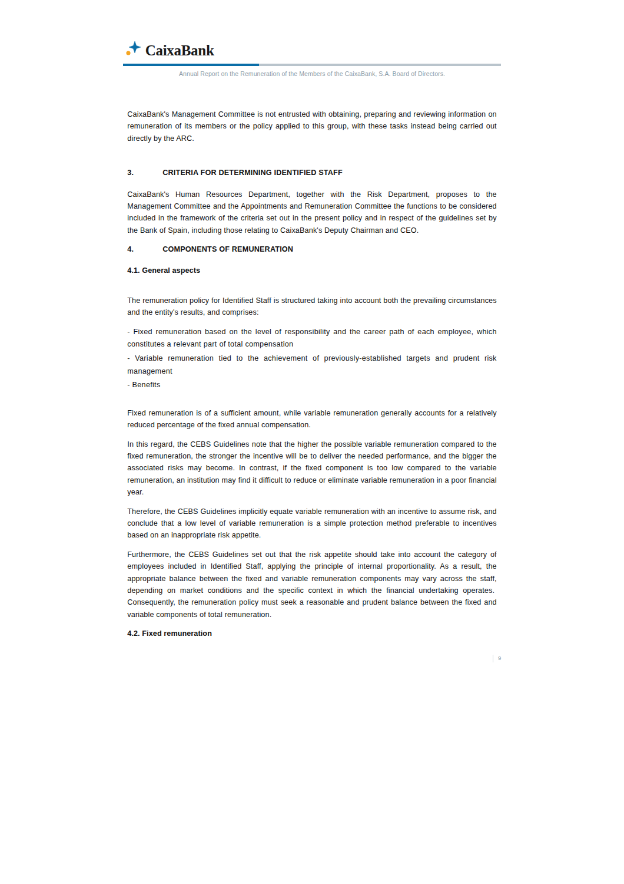CaixaBank
Annual Report on the Remuneration of the Members of the CaixaBank, S.A. Board of Directors.
CaixaBank's Management Committee is not entrusted with obtaining, preparing and reviewing information on remuneration of its members or the policy applied to this group, with these tasks instead being carried out directly by the ARC.
3. CRITERIA FOR DETERMINING IDENTIFIED STAFF
CaixaBank's Human Resources Department, together with the Risk Department, proposes to the Management Committee and the Appointments and Remuneration Committee the functions to be considered included in the framework of the criteria set out in the present policy and in respect of the guidelines set by the Bank of Spain, including those relating to CaixaBank's Deputy Chairman and CEO.
4. COMPONENTS OF REMUNERATION
4.1. General aspects
The remuneration policy for Identified Staff is structured taking into account both the prevailing circumstances and the entity's results, and comprises:
- Fixed remuneration based on the level of responsibility and the career path of each employee, which constitutes a relevant part of total compensation
- Variable remuneration tied to the achievement of previously-established targets and prudent risk management
- Benefits
Fixed remuneration is of a sufficient amount, while variable remuneration generally accounts for a relatively reduced percentage of the fixed annual compensation.
In this regard, the CEBS Guidelines note that the higher the possible variable remuneration compared to the fixed remuneration, the stronger the incentive will be to deliver the needed performance, and the bigger the associated risks may become. In contrast, if the fixed component is too low compared to the variable remuneration, an institution may find it difficult to reduce or eliminate variable remuneration in a poor financial year.
Therefore, the CEBS Guidelines implicitly equate variable remuneration with an incentive to assume risk, and conclude that a low level of variable remuneration is a simple protection method preferable to incentives based on an inappropriate risk appetite.
Furthermore, the CEBS Guidelines set out that the risk appetite should take into account the category of employees included in Identified Staff, applying the principle of internal proportionality. As a result, the appropriate balance between the fixed and variable remuneration components may vary across the staff, depending on market conditions and the specific context in which the financial undertaking operates. Consequently, the remuneration policy must seek a reasonable and prudent balance between the fixed and variable components of total remuneration.
4.2. Fixed remuneration
9